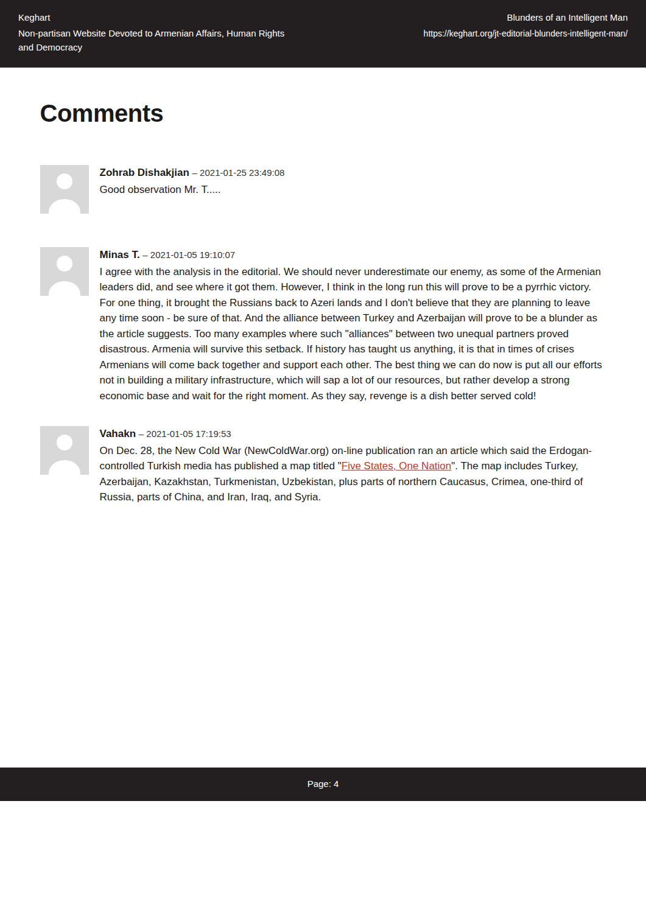Keghart Non-partisan Website Devoted to Armenian Affairs, Human Rights
and Democracy
Blunders of an Intelligent Man https://keghart.org/jt-editorial-blunders-intelligent-man/
Comments
Zohrab Dishakjian – 2021-01-25 23:49:08
Good observation Mr. T.....
Minas T. – 2021-01-05 19:10:07
I agree with the analysis in the editorial. We should never underestimate our enemy, as some of the Armenian leaders did, and see where it got them. However, I think in the long run this will prove to be a pyrrhic victory. For one thing, it brought the Russians back to Azeri lands and I don't believe that they are planning to leave any time soon - be sure of that. And the alliance between Turkey and Azerbaijan will prove to be a blunder as the article suggests. Too many examples where such "alliances" between two unequal partners proved disastrous. Armenia will survive this setback. If history has taught us anything, it is that in times of crises Armenians will come back together and support each other. The best thing we can do now is put all our efforts not in building a military infrastructure, which will sap a lot of our resources, but rather develop a strong economic base and wait for the right moment. As they say, revenge is a dish better served cold!
Vahakn – 2021-01-05 17:19:53
On Dec. 28, the New Cold War (NewColdWar.org) on-line publication ran an article which said the Erdogan-controlled Turkish media has published a map titled "Five States, One Nation". The map includes Turkey, Azerbaijan, Kazakhstan, Turkmenistan, Uzbekistan, plus parts of northern Caucasus, Crimea, one-third of Russia, parts of China, and Iran, Iraq, and Syria.
Page: 4